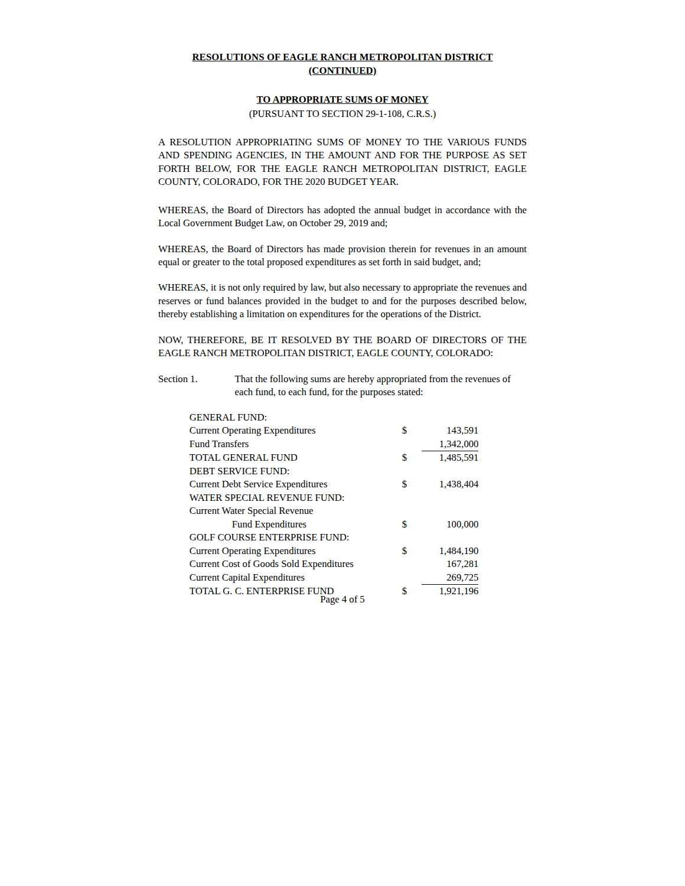RESOLUTIONS OF EAGLE RANCH METROPOLITAN DISTRICT (CONTINUED)
TO APPROPRIATE SUMS OF MONEY
(PURSUANT TO SECTION 29-1-108, C.R.S.)
A RESOLUTION APPROPRIATING SUMS OF MONEY TO THE VARIOUS FUNDS AND SPENDING AGENCIES, IN THE AMOUNT AND FOR THE PURPOSE AS SET FORTH BELOW, FOR THE EAGLE RANCH METROPOLITAN DISTRICT, EAGLE COUNTY, COLORADO, FOR THE 2020 BUDGET YEAR.
WHEREAS, the Board of Directors has adopted the annual budget in accordance with the Local Government Budget Law, on October 29, 2019 and;
WHEREAS, the Board of Directors has made provision therein for revenues in an amount equal or greater to the total proposed expenditures as set forth in said budget, and;
WHEREAS, it is not only required by law, but also necessary to appropriate the revenues and reserves or fund balances provided in the budget to and for the purposes described below, thereby establishing a limitation on expenditures for the operations of the District.
NOW, THEREFORE, BE IT RESOLVED BY THE BOARD OF DIRECTORS OF THE EAGLE RANCH METROPOLITAN DISTRICT, EAGLE COUNTY, COLORADO:
Section 1.
That the following sums are hereby appropriated from the revenues of each fund, to each fund, for the purposes stated:
| GENERAL FUND: |
| Current Operating Expenditures | $ | 143,591 |
| Fund Transfers | | 1,342,000 |
| TOTAL GENERAL FUND | $ | 1,485,591 |
| DEBT SERVICE FUND: |
| Current Debt Service Expenditures | $ | 1,438,404 |
| WATER SPECIAL REVENUE FUND: |
| Current Water Special Revenue | | |
| Fund Expenditures | $ | 100,000 |
| GOLF COURSE ENTERPRISE FUND: |
| Current Operating Expenditures | $ | 1,484,190 |
| Current Cost of Goods Sold Expenditures | | 167,281 |
| Current Capital Expenditures | | 269,725 |
| TOTAL G. C. ENTERPRISE FUND | $ | 1,921,196 |
Page 4 of 5